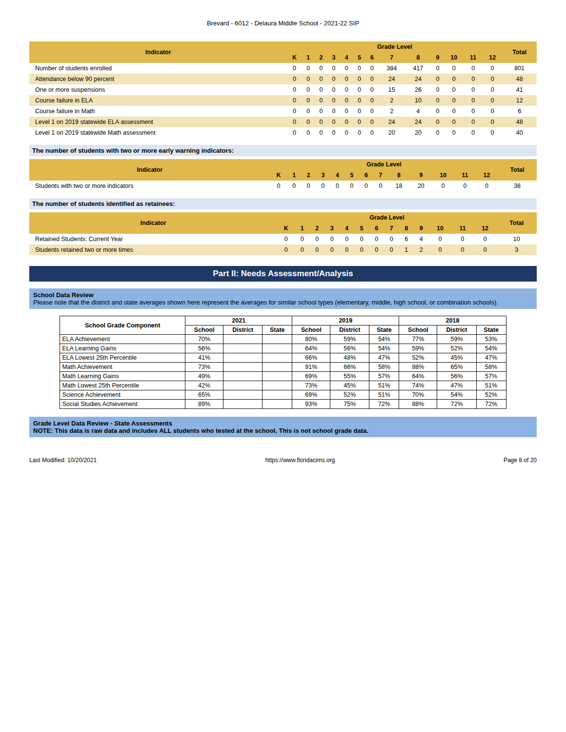Brevard - 6012 - Delaura Middle School - 2021-22 SIP
| Indicator | Grade Level | Total |
| --- | --- | --- |
| K | 1 | 2 | 3 | 4 | 5 | 6 | 7 | 8 | 9 | 10 | 11 | 12 |
| Number of students enrolled | 0 | 0 | 0 | 0 | 0 | 0 | 0 | 384 | 417 | 0 | 0 | 0 | 0 | 801 |
| Attendance below 90 percent | 0 | 0 | 0 | 0 | 0 | 0 | 0 | 24 | 24 | 0 | 0 | 0 | 0 | 48 |
| One or more suspensions | 0 | 0 | 0 | 0 | 0 | 0 | 0 | 15 | 26 | 0 | 0 | 0 | 0 | 41 |
| Course failure in ELA | 0 | 0 | 0 | 0 | 0 | 0 | 0 | 2 | 10 | 0 | 0 | 0 | 0 | 12 |
| Course failure in Math | 0 | 0 | 0 | 0 | 0 | 0 | 0 | 2 | 4 | 0 | 0 | 0 | 0 | 6 |
| Level 1 on 2019 statewide ELA assessment | 0 | 0 | 0 | 0 | 0 | 0 | 0 | 24 | 24 | 0 | 0 | 0 | 0 | 48 |
| Level 1 on 2019 statewide Math assessment | 0 | 0 | 0 | 0 | 0 | 0 | 0 | 20 | 20 | 0 | 0 | 0 | 0 | 40 |
The number of students with two or more early warning indicators:
| Indicator | Grade Level | Total |
| --- | --- | --- |
| K | 1 | 2 | 3 | 4 | 5 | 6 | 7 | 8 | 9 | 10 | 11 | 12 |
| Students with two or more indicators | 0 | 0 | 0 | 0 | 0 | 0 | 0 | 0 | 18 | 20 | 0 | 0 | 0 | 38 |
The number of students identified as retainees:
| Indicator | Grade Level | Total |
| --- | --- | --- |
| K | 1 | 2 | 3 | 4 | 5 | 6 | 7 | 8 | 9 | 10 | 11 | 12 |
| Retained Students: Current Year | 0 | 0 | 0 | 0 | 0 | 0 | 0 | 0 | 6 | 4 | 0 | 0 | 0 | 10 |
| Students retained two or more times | 0 | 0 | 0 | 0 | 0 | 0 | 0 | 0 | 1 | 2 | 0 | 0 | 0 | 3 |
Part II: Needs Assessment/Analysis
School Data Review Please note that the district and state averages shown here represent the averages for similar school types (elementary, middle, high school, or combination schools).
| School Grade Component | 2021 | 2019 | 2018 |
| --- | --- | --- | --- |
| School | District | State | School | District | State | School | District | State |
| ELA Achievement | 70% | | | 80% | 59% | 54% | 77% | 59% | 53% |
| ELA Learning Gains | 56% | | | 64% | 56% | 54% | 59% | 52% | 54% |
| ELA Lowest 25th Percentile | 41% | | | 66% | 48% | 47% | 52% | 45% | 47% |
| Math Achievement | 73% | | | 91% | 66% | 58% | 88% | 65% | 58% |
| Math Learning Gains | 49% | | | 69% | 55% | 57% | 64% | 56% | 57% |
| Math Lowest 25th Percentile | 42% | | | 73% | 45% | 51% | 74% | 47% | 51% |
| Science Achievement | 65% | | | 69% | 52% | 51% | 70% | 54% | 52% |
| Social Studies Achievement | 89% | | | 93% | 75% | 72% | 88% | 72% | 72% |
Grade Level Data Review - State Assessments NOTE: This data is raw data and includes ALL students who tested at the school. This is not school grade data.
Last Modified: 10/20/2021
https://www.floridacims.org
Page 8 of 20